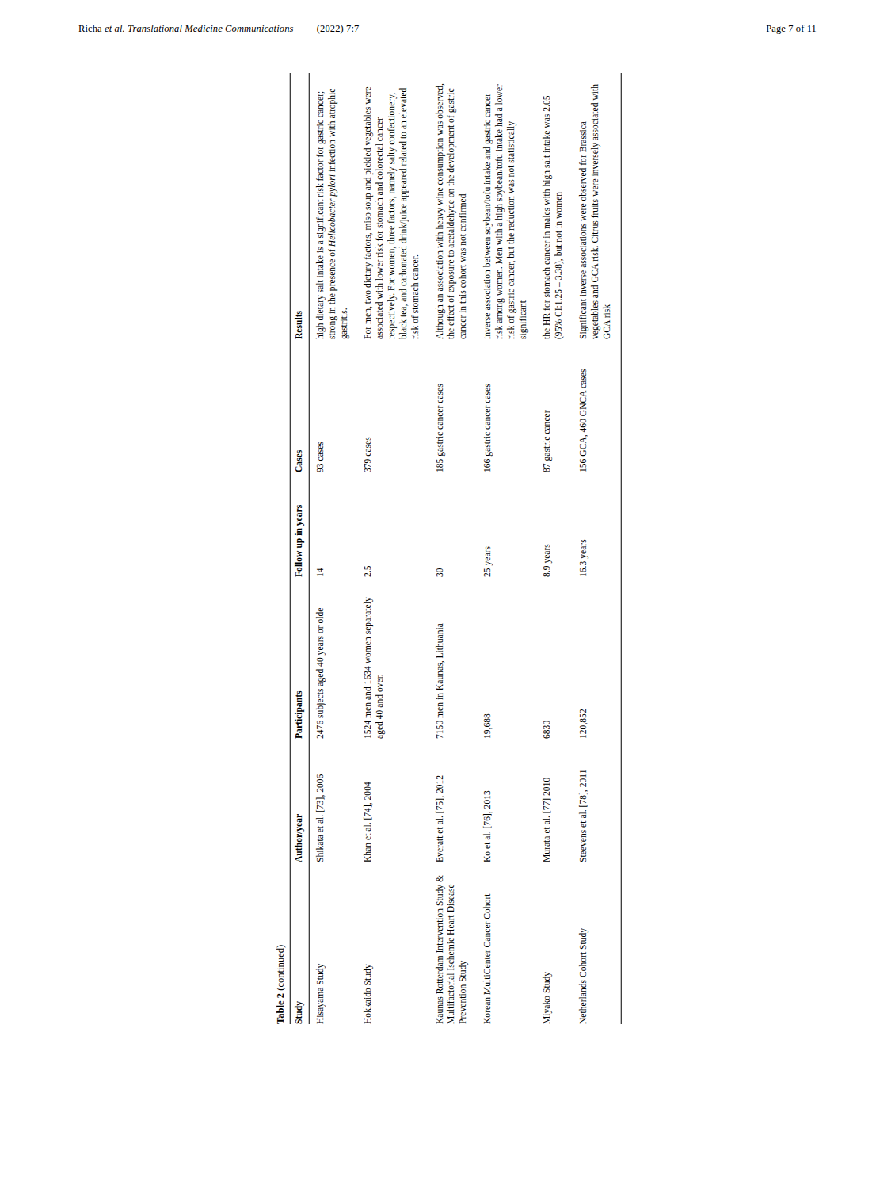Richa et al. Translational Medicine Communications (2022) 7:7
Page 7 of 11
Table 2 (continued)
| Study | Author/year | Participants | Follow up in years | Cases | Results |
| --- | --- | --- | --- | --- | --- |
| Hisayama Study | Shikata et al. [73] , 2006 | 2476 subjects aged 40 years or olde | 14 | 93 cases | high dietary salt intake is a significant risk factor for gastric cancer; strong in the presence of Helicobacter pylori infection with atrophic gastritis. |
| Hokkaido Study | Khan et al. [74] , 2004 | 1524 men and 1634 women separately aged 40 and over. | 2.5 | 379 cases | For men, two dietary factors, miso soup and pickled vegetables were associated with lower risk for stomach and colorectal cancer respectively. For women, three factors, namely salty confectionery, black tea, and carbonated drink/juice appeared related to an elevated risk of stomach cancer. |
| Kaunas Rotterdam Intervention Study & Multifactorial Ischemic Heart Disease Prevention Study | Everatt et al. [75] , 2012 | 7150 men in Kaunas, Lithuania | 30 | 185 gastric cancer cases | Although an association with heavy wine consumption was observed, the effect of exposure to acetaldehyde on the development of gastric cancer in this cohort was not confirmed |
| Korean MultiCenter Cancer Cohort | Ko et al. [76] , 2013 | 19,688 | 25 years | 166 gastric cancer cases | inverse association between soybean/tofu intake and gastric cancer risk among women. Men with a high soybean/tofu intake had a lower risk of gastric cancer, but the reduction was not statistically significant |
| Miyako Study | Murata et al. [77] 2010 | 6830 | 8.9 years | 87 gastric cancer | the HR for stomach cancer in males with high salt intake was 2.05 (95% CI:1.25 – 3.38), but not in women |
| Netherlands Cohort Study | Steevens et al. [78] , 2011 | 120,852 | 16.3 years | 156 GCA, 460 GNCA cases | Significant inverse associations were observed for Brassica vegetables and GCA risk. Citrus fruits were inversely associated with GCA risk |